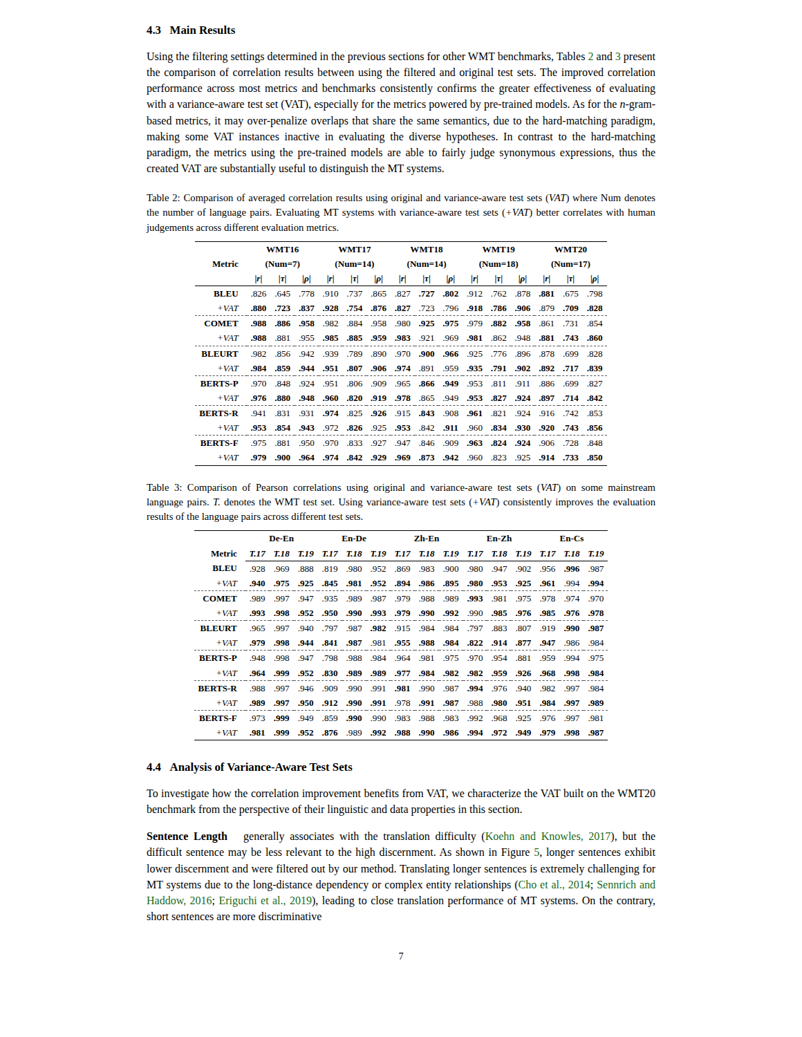4.3 Main Results
Using the filtering settings determined in the previous sections for other WMT benchmarks, Tables 2 and 3 present the comparison of correlation results between using the filtered and original test sets. The improved correlation performance across most metrics and benchmarks consistently confirms the greater effectiveness of evaluating with a variance-aware test set (VAT), especially for the metrics powered by pre-trained models. As for the n-gram-based metrics, it may over-penalize overlaps that share the same semantics, due to the hard-matching paradigm, making some VAT instances inactive in evaluating the diverse hypotheses. In contrast to the hard-matching paradigm, the metrics using the pre-trained models are able to fairly judge synonymous expressions, thus the created VAT are substantially useful to distinguish the MT systems.
Table 2: Comparison of averaged correlation results using original and variance-aware test sets (VAT) where Num denotes the number of language pairs. Evaluating MT systems with variance-aware test sets (+VAT) better correlates with human judgements across different evaluation metrics.
| Metric | WMT16 | WMT17 | WMT18 | WMT19 | WMT20 |
| --- | --- | --- | --- | --- | --- |
| (Num=7) | (Num=14) | (Num=14) | (Num=18) | (Num=17) |
| | / r / | / τ / | / ρ / | / r / | / τ / | / ρ / | / r / | / τ / | / ρ / | / r / | / τ / | / ρ / | / r / | / τ / | / ρ / |
| BLEU | .826 | .645 | .778 | .910 | .737 | .865 | .827 | .727 | .802 | .912 | .762 | .878 | .881 | .675 | .798 |
| + VAT | .880 | .723 | .837 | .928 | .754 | .876 | .827 | .723 | .796 | .918 | .786 | .906 | .879 | .709 | .828 |
| COMET | .988 | .886 | .958 | .982 | .884 | .958 | .980 | .925 | .975 | .979 | .882 | .958 | .861 | .731 | .854 |
| + VAT | .988 | .881 | .955 | .985 | .885 | .959 | .983 | .921 | .969 | .981 | .862 | .948 | .881 | .743 | .860 |
| BLEURT | .982 | .856 | .942 | .939 | .789 | .890 | .970 | .900 | .966 | .925 | .776 | .896 | .878 | .699 | .828 |
| + VAT | .984 | .859 | .944 | .951 | .807 | .906 | .974 | .891 | .959 | .935 | .791 | .902 | .892 | .717 | .839 |
| BERTS-P | .970 | .848 | .924 | .951 | .806 | .909 | .965 | .866 | .949 | .953 | .811 | .911 | .886 | .699 | .827 |
| + VAT | .976 | .880 | .948 | .960 | .820 | .919 | .978 | .865 | .949 | .953 | .827 | .924 | .897 | .714 | .842 |
| BERTS-R | .941 | .831 | .931 | .974 | .825 | .926 | .915 | .843 | .908 | .961 | .821 | .924 | .916 | .742 | .853 |
| + VAT | .953 | .854 | .943 | .972 | .826 | .925 | .953 | .842 | .911 | .960 | .834 | .930 | .920 | .743 | .856 |
| BERTS-F | .975 | .881 | .950 | .970 | .833 | .927 | .947 | .846 | .909 | .963 | .824 | .924 | .906 | .728 | .848 |
| + VAT | .979 | .900 | .964 | .974 | .842 | .929 | .969 | .873 | .942 | .960 | .823 | .925 | .914 | .733 | .850 |
Table 3: Comparison of Pearson correlations using original and variance-aware test sets (VAT) on some mainstream language pairs. T. denotes the WMT test set. Using variance-aware test sets (+VAT) consistently improves the evaluation results of the language pairs across different test sets.
| Metric | De-En | En-De | Zh-En | En-Zh | En-Cs |
| --- | --- | --- | --- | --- | --- |
| T.17 | T.18 | T.19 | T.17 | T.18 | T.19 | T.17 | T.18 | T.19 | T.17 | T.18 | T.19 | T.17 | T.18 | T.19 |
| BLEU | .928 | .969 | .888 | .819 | .980 | .952 | .869 | .983 | .900 | .980 | .947 | .902 | .956 | .996 | .987 |
| + VAT | .940 | .975 | .925 | .845 | .981 | .952 | .894 | .986 | .895 | .980 | .953 | .925 | .961 | .994 | .994 |
| COMET | .989 | .997 | .947 | .935 | .989 | .987 | .979 | .988 | .989 | .993 | .981 | .975 | .978 | .974 | .970 |
| + VAT | .993 | .998 | .952 | .950 | .990 | .993 | .979 | .990 | .992 | .990 | .985 | .976 | .985 | .976 | .978 |
| BLEURT | .965 | .997 | .940 | .797 | .987 | .982 | .915 | .984 | .984 | .797 | .883 | .807 | .919 | .990 | .987 |
| + VAT | .979 | .998 | .944 | .841 | .987 | .981 | .955 | .988 | .984 | .822 | .914 | .877 | .947 | .986 | .984 |
| BERTS-P | .948 | .998 | .947 | .798 | .988 | .984 | .964 | .981 | .975 | .970 | .954 | .881 | .959 | .994 | .975 |
| + VAT | .964 | .999 | .952 | .830 | .989 | .989 | .977 | .984 | .982 | .982 | .959 | .926 | .968 | .998 | .984 |
| BERTS-R | .988 | .997 | .946 | .909 | .990 | .991 | .981 | .990 | .987 | .994 | .976 | .940 | .982 | .997 | .984 |
| + VAT | .989 | .997 | .950 | .912 | .990 | .991 | .978 | .991 | .987 | .988 | .980 | .951 | .984 | .997 | .989 |
| BERTS-F | .973 | .999 | .949 | .859 | .990 | .990 | .983 | .988 | .983 | .992 | .968 | .925 | .976 | .997 | .981 |
| + VAT | .981 | .999 | .952 | .876 | .989 | .992 | .988 | .990 | .986 | .994 | .972 | .949 | .979 | .998 | .987 |
4.4 Analysis of Variance-Aware Test Sets
To investigate how the correlation improvement benefits from VAT, we characterize the VAT built on the WMT20 benchmark from the perspective of their linguistic and data properties in this section.
Sentence Length generally associates with the translation difficulty (Koehn and Knowles, 2017), but the difficult sentence may be less relevant to the high discernment. As shown in Figure 5, longer sentences exhibit lower discernment and were filtered out by our method. Translating longer sentences is extremely challenging for MT systems due to the long-distance dependency or complex entity relationships (Cho et al., 2014; Sennrich and Haddow, 2016; Eriguchi et al., 2019), leading to close translation performance of MT systems. On the contrary, short sentences are more discriminative
7